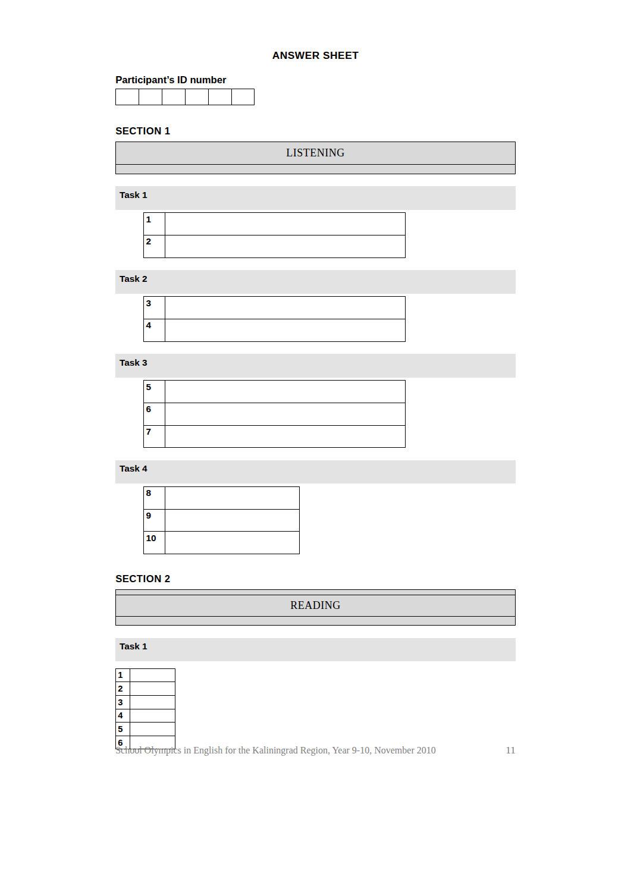ANSWER SHEET
Participant’s ID number
SECTION 1
LISTENING
Task 1
| 1 | |
| 2 | |
Task 2
| 3 | |
| 4 | |
Task 3
| 5 | |
| 6 | |
| 7 | |
Task 4
| 8 | |
| 9 | |
| 10 | |
SECTION 2
READING
Task 1
| 1 | |
| 2 | |
| 3 | |
| 4 | |
| 5 | |
| 6 | |
School Olympics in English for the Kaliningrad Region, Year 9-10, November 2010 11